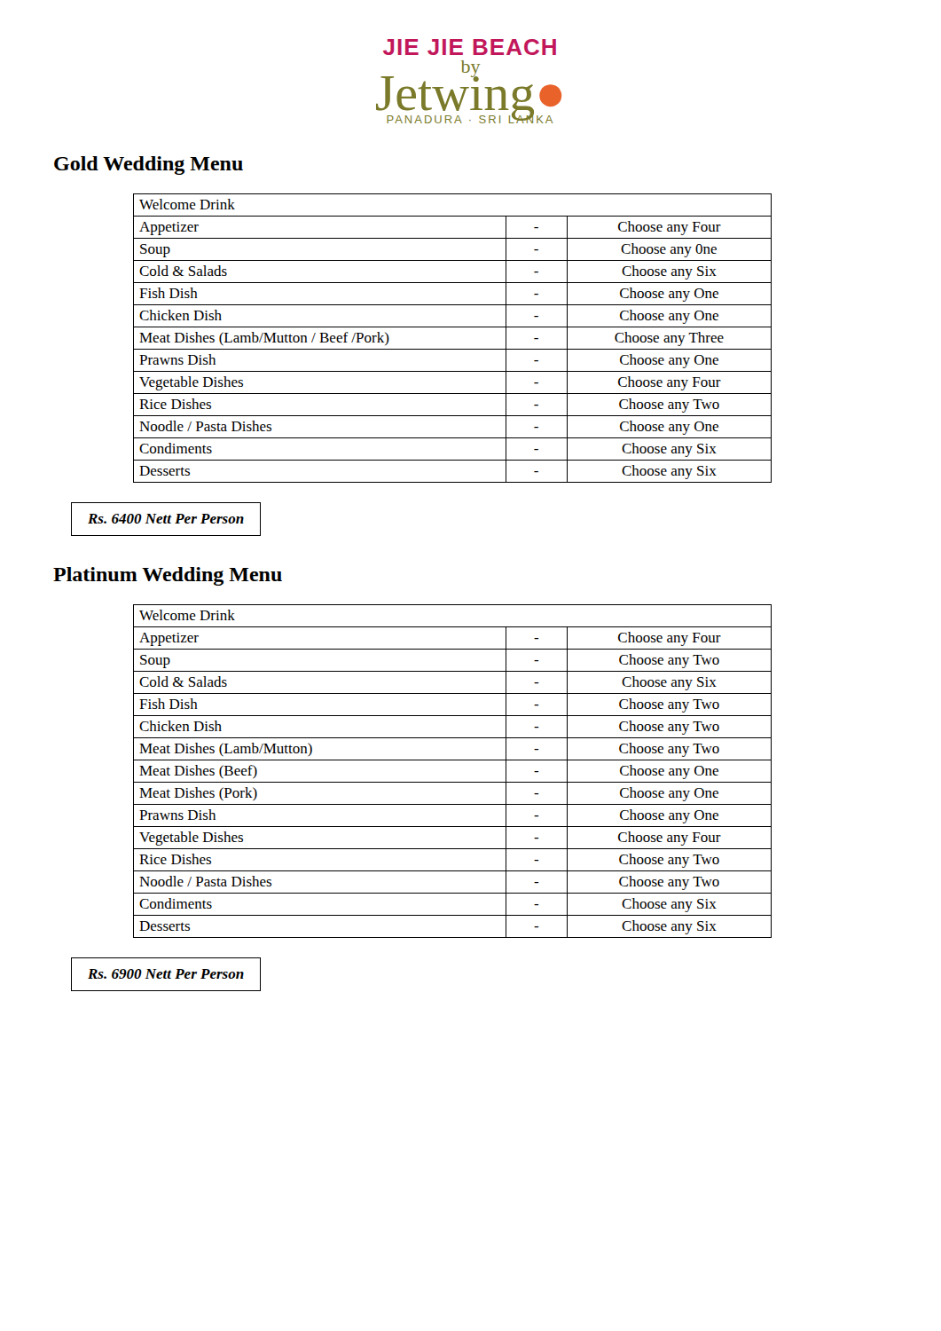JIE JIE BEACH
by
Jetwing●
PANADURA · SRI LANKA
Gold Wedding Menu
| Welcome Drink |
| Appetizer | - | Choose any Four |
| Soup | - | Choose any 0ne |
| Cold & Salads | - | Choose any Six |
| Fish Dish | - | Choose any One |
| Chicken Dish | - | Choose any One |
| Meat Dishes (Lamb/Mutton / Beef /Pork) | - | Choose any Three |
| Prawns Dish | - | Choose any One |
| Vegetable Dishes | - | Choose any Four |
| Rice Dishes | - | Choose any Two |
| Noodle / Pasta Dishes | - | Choose any One |
| Condiments | - | Choose any Six |
| Desserts | - | Choose any Six |
Rs. 6400 Nett Per Person
Platinum Wedding Menu
| Welcome Drink |
| Appetizer | - | Choose any Four |
| Soup | - | Choose any Two |
| Cold & Salads | - | Choose any Six |
| Fish Dish | - | Choose any Two |
| Chicken Dish | - | Choose any Two |
| Meat Dishes (Lamb/Mutton) | - | Choose any Two |
| Meat Dishes (Beef) | - | Choose any One |
| Meat Dishes (Pork) | - | Choose any One |
| Prawns Dish | - | Choose any One |
| Vegetable Dishes | - | Choose any Four |
| Rice Dishes | - | Choose any Two |
| Noodle / Pasta Dishes | - | Choose any Two |
| Condiments | - | Choose any Six |
| Desserts | - | Choose any Six |
Rs. 6900 Nett Per Person